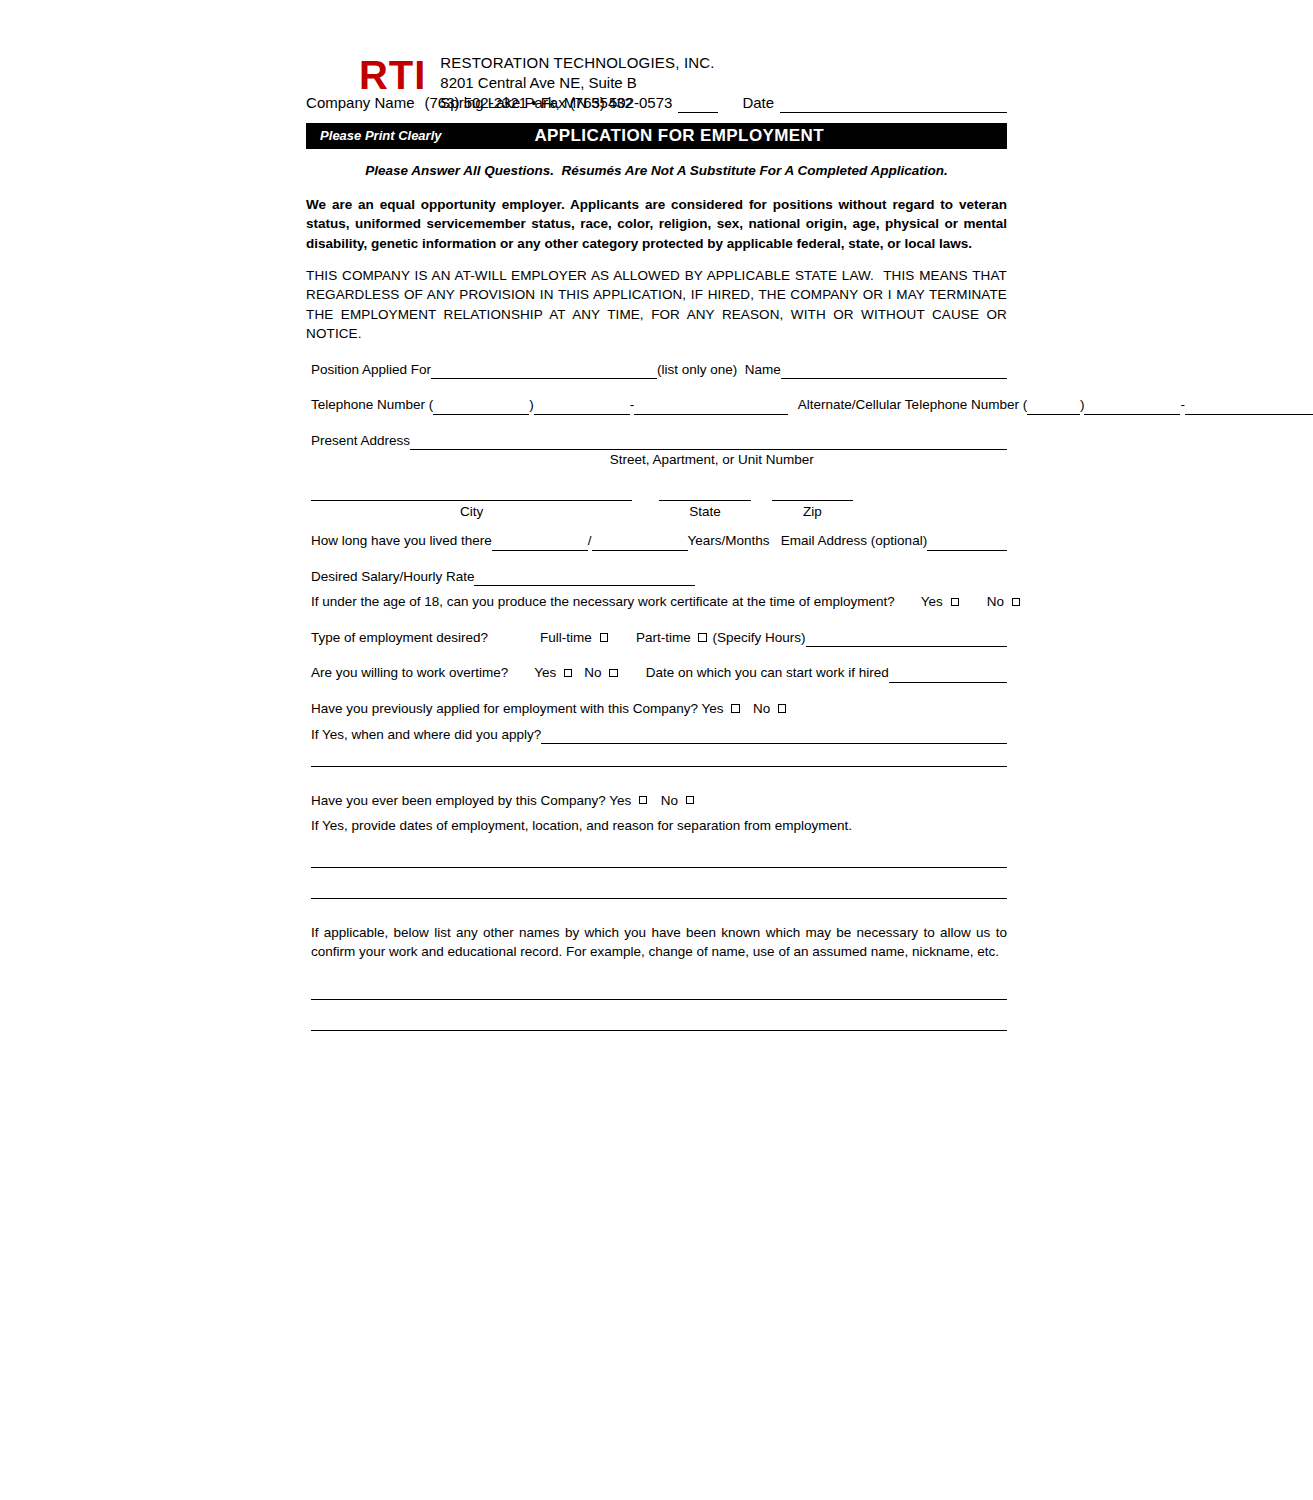RTI
RESTORATION TECHNOLOGIES, INC.
8201 Central Ave NE, Suite B
Spring Lake Park, MN 55432
Company Name (763) 502-2321 • Fax (763) 502-0573 Date
Please Print Clearly APPLICATION FOR EMPLOYMENT
Please Answer All Questions. Résumés Are Not A Substitute For A Completed Application.
We are an equal opportunity employer. Applicants are considered for positions without regard to veteran status, uniformed servicemember status, race, color, religion, sex, national origin, age, physical or mental disability, genetic information or any other category protected by applicable federal, state, or local laws.
THIS COMPANY IS AN AT-WILL EMPLOYER AS ALLOWED BY APPLICABLE STATE LAW. THIS MEANS THAT REGARDLESS OF ANY PROVISION IN THIS APPLICATION, IF HIRED, THE COMPANY OR I MAY TERMINATE THE EMPLOYMENT RELATIONSHIP AT ANY TIME, FOR ANY REASON, WITH OR WITHOUT CAUSE OR NOTICE.
Position Applied For (list only one) Name
Telephone Number ( ) - Alternate/Cellular Telephone Number ( ) -
Present Address
Street, Apartment, or Unit Number
City
State
Zip
How long have you lived there / Years/Months Email Address (optional)
Desired Salary/Hourly Rate
If under the age of 18, can you produce the necessary work certificate at the time of employment? Yes No
Type of employment desired? Full-time Part-time (Specify Hours)
Are you willing to work overtime? Yes No Date on which you can start work if hired
Have you previously applied for employment with this Company? Yes No
If Yes, when and where did you apply?
Have you ever been employed by this Company? Yes No
If Yes, provide dates of employment, location, and reason for separation from employment.
If applicable, below list any other names by which you have been known which may be necessary to allow us to confirm your work and educational record. For example, change of name, use of an assumed name, nickname, etc.